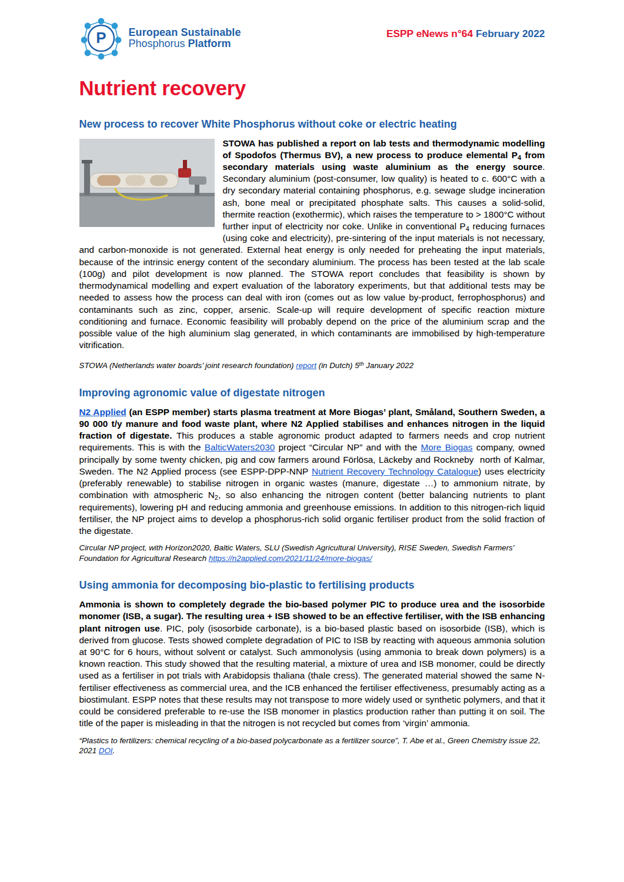P
European Sustainable
Phosphorus Platform
ESPP eNews n°64 February 2022
Nutrient recovery
New process to recover White Phosphorus without coke or electric heating
STOWA has published a report on lab tests and thermodynamic modelling of Spodofos (Thermus BV), a new process to produce elemental P4 from secondary materials using waste aluminium as the energy source. Secondary aluminium (post-consumer, low quality) is heated to c. 600°C with a dry secondary material containing phosphorus, e.g. sewage sludge incineration ash, bone meal or precipitated phosphate salts. This causes a solid-solid, thermite reaction (exothermic), which raises the temperature to > 1800°C without further input of electricity nor coke. Unlike in conventional P4 reducing furnaces (using coke and electricity), pre-sintering of the input materials is not necessary, and carbon-monoxide is not generated. External heat energy is only needed for preheating the input materials, because of the intrinsic energy content of the secondary aluminium. The process has been tested at the lab scale (100g) and pilot development is now planned. The STOWA report concludes that feasibility is shown by thermodynamical modelling and expert evaluation of the laboratory experiments, but that additional tests may be needed to assess how the process can deal with iron (comes out as low value by-product, ferrophosphorus) and contaminants such as zinc, copper, arsenic. Scale-up will require development of specific reaction mixture conditioning and furnace. Economic feasibility will probably depend on the price of the aluminium scrap and the possible value of the high aluminium slag generated, in which contaminants are immobilised by high-temperature vitrification.
STOWA (Netherlands water boards’ joint research foundation) report (in Dutch) 5th January 2022
Improving agronomic value of digestate nitrogen
N2 Applied (an ESPP member) starts plasma treatment at More Biogas’ plant, Småland, Southern Sweden, a 90 000 t/y manure and food waste plant, where N2 Applied stabilises and enhances nitrogen in the liquid fraction of digestate. This produces a stable agronomic product adapted to farmers needs and crop nutrient requirements. This is with the BalticWaters2030 project “Circular NP” and with the More Biogas company, owned principally by some twenty chicken, pig and cow farmers around Förlösa, Läckeby and Rockneby north of Kalmar, Sweden. The N2 Applied process (see ESPP-DPP-NNP Nutrient Recovery Technology Catalogue) uses electricity (preferably renewable) to stabilise nitrogen in organic wastes (manure, digestate …) to ammonium nitrate, by combination with atmospheric N2, so also enhancing the nitrogen content (better balancing nutrients to plant requirements), lowering pH and reducing ammonia and greenhouse emissions. In addition to this nitrogen-rich liquid fertiliser, the NP project aims to develop a phosphorus-rich solid organic fertiliser product from the solid fraction of the digestate.
Circular NP project, with Horizon2020, Baltic Waters, SLU (Swedish Agricultural University), RISE Sweden, Swedish Farmers' Foundation for Agricultural Research https://n2applied.com/2021/11/24/more-biogas/
Using ammonia for decomposing bio-plastic to fertilising products
Ammonia is shown to completely degrade the bio-based polymer PIC to produce urea and the isosorbide monomer (ISB, a sugar). The resulting urea + ISB showed to be an effective fertiliser, with the ISB enhancing plant nitrogen use. PIC, poly (isosorbide carbonate), is a bio-based plastic based on isosorbide (ISB), which is derived from glucose. Tests showed complete degradation of PIC to ISB by reacting with aqueous ammonia solution at 90°C for 6 hours, without solvent or catalyst. Such ammonolysis (using ammonia to break down polymers) is a known reaction. This study showed that the resulting material, a mixture of urea and ISB monomer, could be directly used as a fertiliser in pot trials with Arabidopsis thaliana (thale cress). The generated material showed the same N-fertiliser effectiveness as commercial urea, and the ICB enhanced the fertiliser effectiveness, presumably acting as a biostimulant. ESPP notes that these results may not transpose to more widely used or synthetic polymers, and that it could be considered preferable to re-use the ISB monomer in plastics production rather than putting it on soil. The title of the paper is misleading in that the nitrogen is not recycled but comes from ‘virgin’ ammonia.
“Plastics to fertilizers: chemical recycling of a bio-based polycarbonate as a fertilizer source”, T. Abe et al., Green Chemistry issue 22, 2021 DOI.